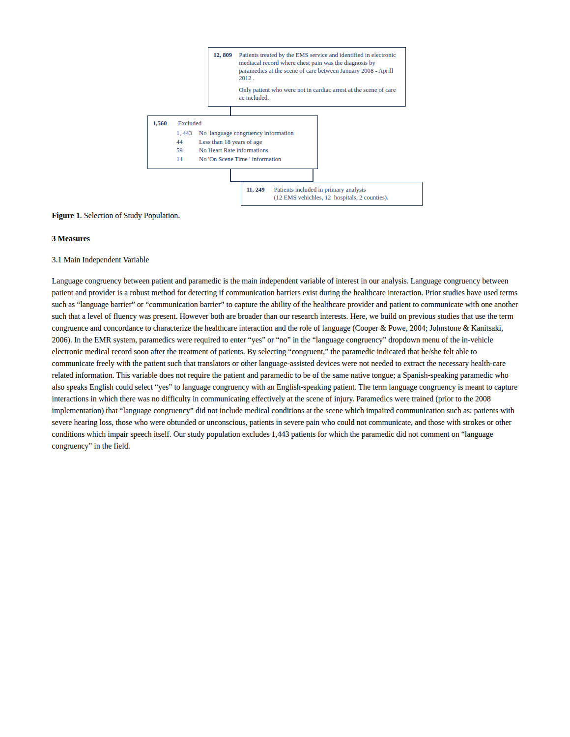12, 809
Patients treated by the EMS service and identified in electronic mediacal record where chest pain was the diagnosis by paramedics at the scene of care between January 2008 - Aprill 2012 .
Only patient who were not in cardiac arrest at the scene of care ae included.
1,560 Excluded
1, 443 No language congruency information
44 Less than 18 years of age
59 No Heart Rate informations
14 No 'On Scene Time ' information
11, 249 Patients included in primary analysis (12 EMS vehichles, 12 hospitals, 2 counties).
Figure 1. Selection of Study Population.
3 Measures
3.1 Main Independent Variable
Language congruency between patient and paramedic is the main independent variable of interest in our analysis. Language congruency between patient and provider is a robust method for detecting if communication barriers exist during the healthcare interaction. Prior studies have used terms such as “language barrier” or “communication barrier” to capture the ability of the healthcare provider and patient to communicate with one another such that a level of fluency was present. However both are broader than our research interests. Here, we build on previous studies that use the term congruence and concordance to characterize the healthcare interaction and the role of language (Cooper & Powe, 2004; Johnstone & Kanitsaki, 2006). In the EMR system, paramedics were required to enter “yes” or “no” in the “language congruency” dropdown menu of the in-vehicle electronic medical record soon after the treatment of patients. By selecting “congruent,” the paramedic indicated that he/she felt able to communicate freely with the patient such that translators or other language-assisted devices were not needed to extract the necessary health-care related information. This variable does not require the patient and paramedic to be of the same native tongue; a Spanish-speaking paramedic who also speaks English could select “yes” to language congruency with an English-speaking patient. The term language congruency is meant to capture interactions in which there was no difficulty in communicating effectively at the scene of injury. Paramedics were trained (prior to the 2008 implementation) that “language congruency” did not include medical conditions at the scene which impaired communication such as: patients with severe hearing loss, those who were obtunded or unconscious, patients in severe pain who could not communicate, and those with strokes or other conditions which impair speech itself. Our study population excludes 1,443 patients for which the paramedic did not comment on “language congruency” in the field.